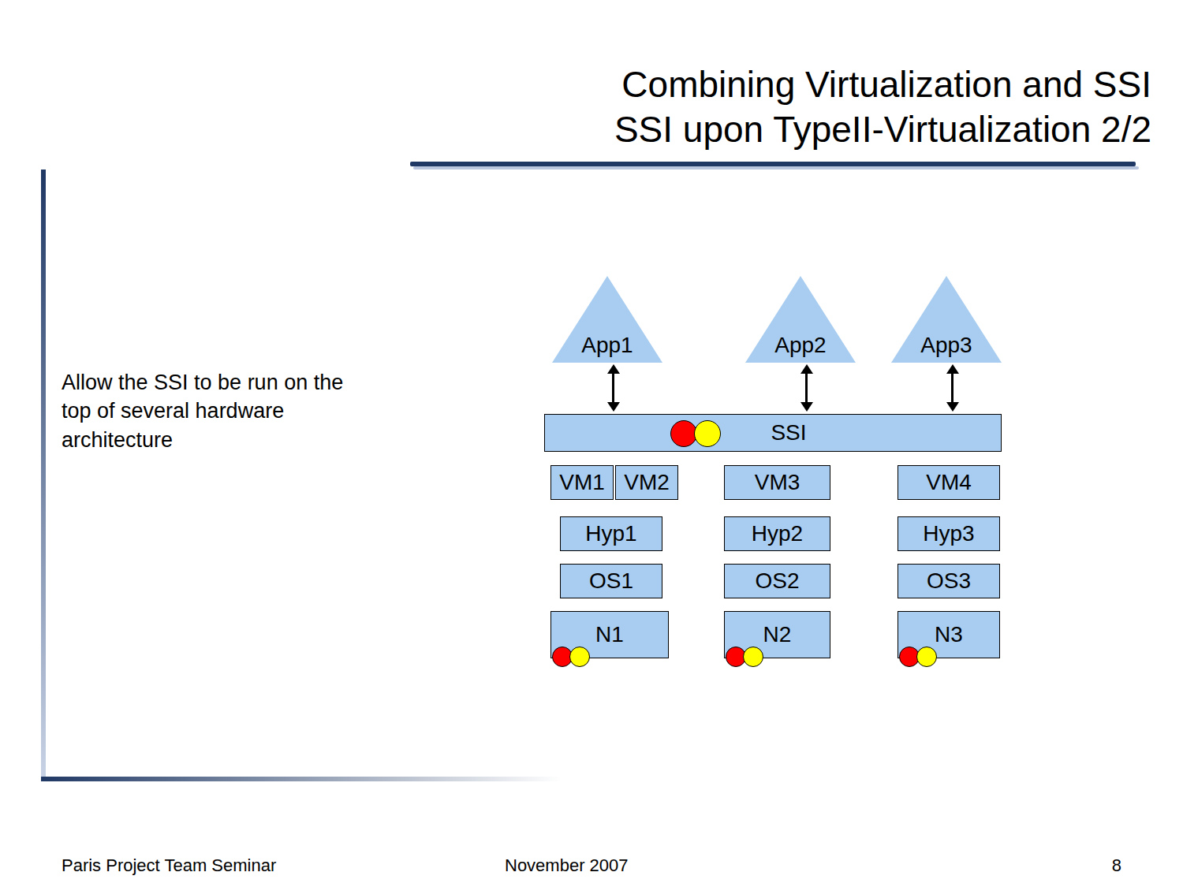Combining Virtualization and SSI SSI upon TypeII-Virtualization 2/2
Allow the SSI to be run on the top of several hardware architecture
App1
App2
App3
SSI
VM1
VM2
VM3
VM4
Hyp1
Hyp2
Hyp3
OS1
OS2
OS3
N1
N2
N3
Paris Project Team Seminar November 2007 8